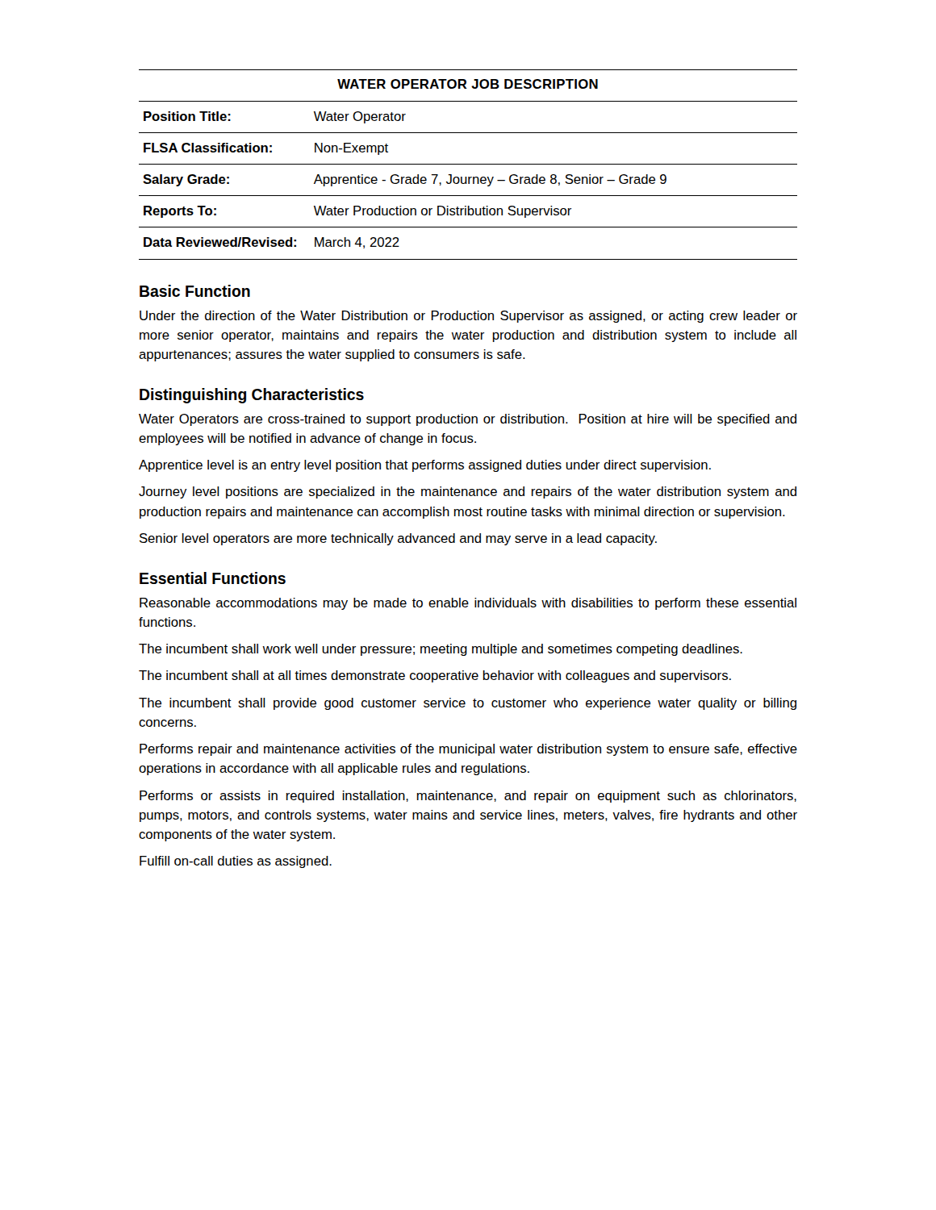WATER OPERATOR JOB DESCRIPTION
| Position Title: | Water Operator |
| FLSA Classification: | Non-Exempt |
| Salary Grade: | Apprentice - Grade 7, Journey – Grade 8, Senior – Grade 9 |
| Reports To: | Water Production or Distribution Supervisor |
| Data Reviewed/Revised: | March 4, 2022 |
Basic Function
Under the direction of the Water Distribution or Production Supervisor as assigned, or acting crew leader or more senior operator, maintains and repairs the water production and distribution system to include all appurtenances; assures the water supplied to consumers is safe.
Distinguishing Characteristics
Water Operators are cross-trained to support production or distribution. Position at hire will be specified and employees will be notified in advance of change in focus.
Apprentice level is an entry level position that performs assigned duties under direct supervision.
Journey level positions are specialized in the maintenance and repairs of the water distribution system and production repairs and maintenance can accomplish most routine tasks with minimal direction or supervision.
Senior level operators are more technically advanced and may serve in a lead capacity.
Essential Functions
Reasonable accommodations may be made to enable individuals with disabilities to perform these essential functions.
The incumbent shall work well under pressure; meeting multiple and sometimes competing deadlines.
The incumbent shall at all times demonstrate cooperative behavior with colleagues and supervisors.
The incumbent shall provide good customer service to customer who experience water quality or billing concerns.
Performs repair and maintenance activities of the municipal water distribution system to ensure safe, effective operations in accordance with all applicable rules and regulations.
Performs or assists in required installation, maintenance, and repair on equipment such as chlorinators, pumps, motors, and controls systems, water mains and service lines, meters, valves, fire hydrants and other components of the water system.
Fulfill on-call duties as assigned.